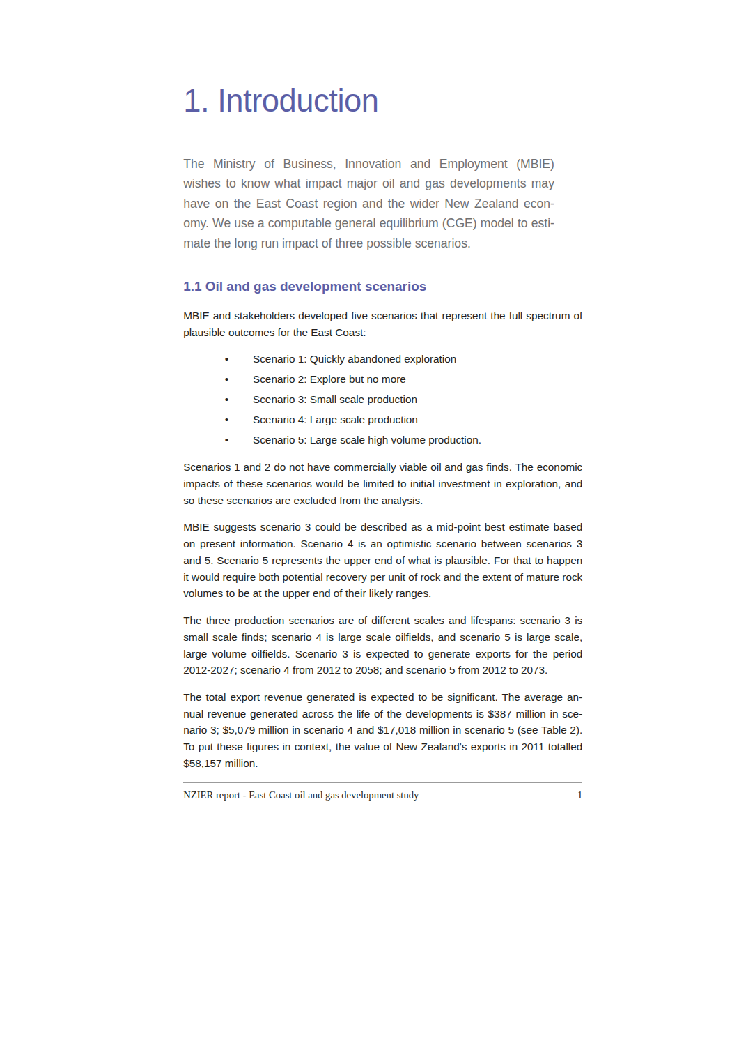1. Introduction
The Ministry of Business, Innovation and Employment (MBIE) wishes to know what impact major oil and gas developments may have on the East Coast region and the wider New Zealand economy. We use a computable general equilibrium (CGE) model to estimate the long run impact of three possible scenarios.
1.1 Oil and gas development scenarios
MBIE and stakeholders developed five scenarios that represent the full spectrum of plausible outcomes for the East Coast:
Scenario 1: Quickly abandoned exploration
Scenario 2: Explore but no more
Scenario 3: Small scale production
Scenario 4: Large scale production
Scenario 5: Large scale high volume production.
Scenarios 1 and 2 do not have commercially viable oil and gas finds. The economic impacts of these scenarios would be limited to initial investment in exploration, and so these scenarios are excluded from the analysis.
MBIE suggests scenario 3 could be described as a mid-point best estimate based on present information. Scenario 4 is an optimistic scenario between scenarios 3 and 5. Scenario 5 represents the upper end of what is plausible. For that to happen it would require both potential recovery per unit of rock and the extent of mature rock volumes to be at the upper end of their likely ranges.
The three production scenarios are of different scales and lifespans: scenario 3 is small scale finds; scenario 4 is large scale oilfields, and scenario 5 is large scale, large volume oilfields. Scenario 3 is expected to generate exports for the period 2012-2027; scenario 4 from 2012 to 2058; and scenario 5 from 2012 to 2073.
The total export revenue generated is expected to be significant. The average annual revenue generated across the life of the developments is $387 million in scenario 3; $5,079 million in scenario 4 and $17,018 million in scenario 5 (see Table 2). To put these figures in context, the value of New Zealand's exports in 2011 totalled $58,157 million.
NZIER report - East Coast oil and gas development study 1